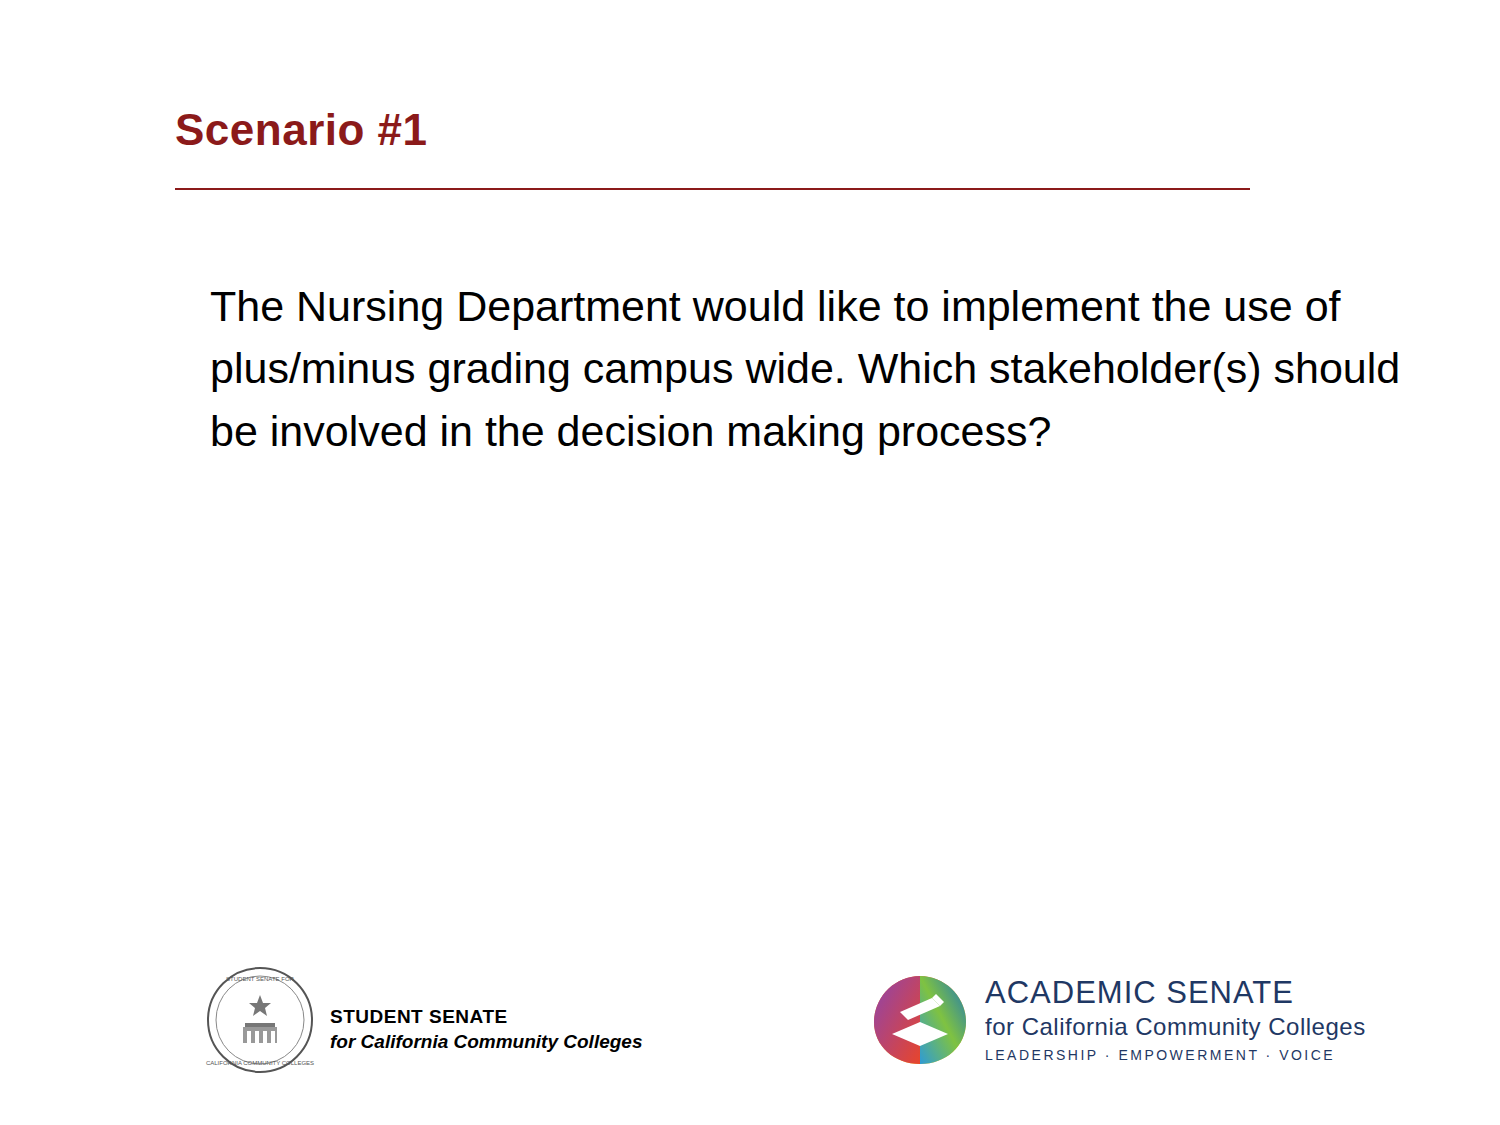Scenario #1
The Nursing Department would like to implement the use of plus/minus grading campus wide. Which stakeholder(s) should be involved in the decision making process?
STUDENT SENATE FOR CALIFORNIA COMMUNITY COLLEGES
STUDENT SENATE
for California Community Colleges
ACADEMIC SENATE
for California Community Colleges
LEADERSHIP · EMPOWERMENT · VOICE